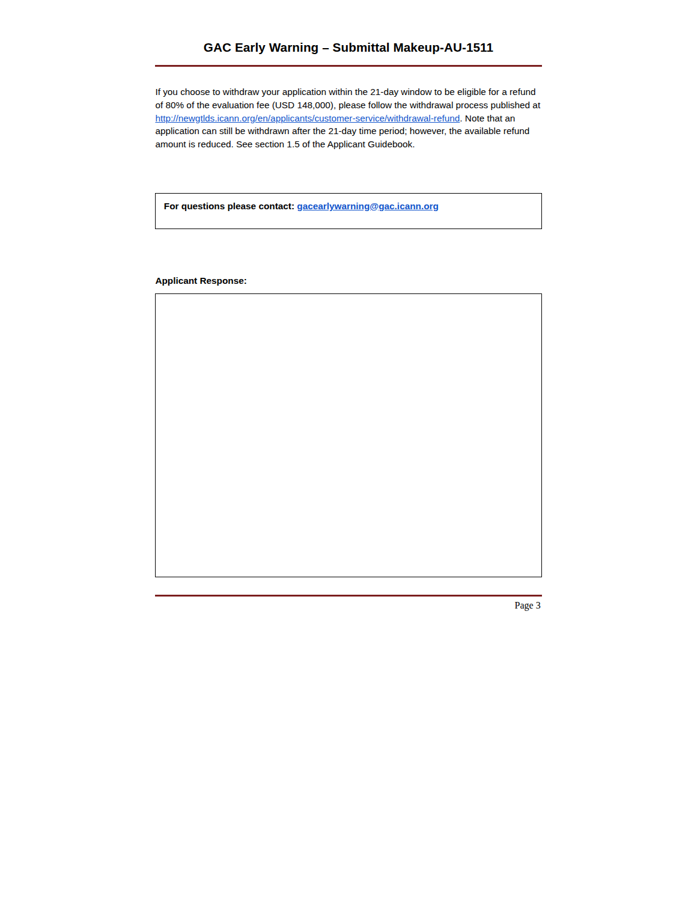GAC Early Warning – Submittal Makeup-AU-1511
If you choose to withdraw your application within the 21-day window to be eligible for a refund of 80% of the evaluation fee (USD 148,000), please follow the withdrawal process published at http://newgtlds.icann.org/en/applicants/customer-service/withdrawal-refund. Note that an application can still be withdrawn after the 21-day time period; however, the available refund amount is reduced. See section 1.5 of the Applicant Guidebook.
For questions please contact: gacearlywarning@gac.icann.org
Applicant Response:
Page 3